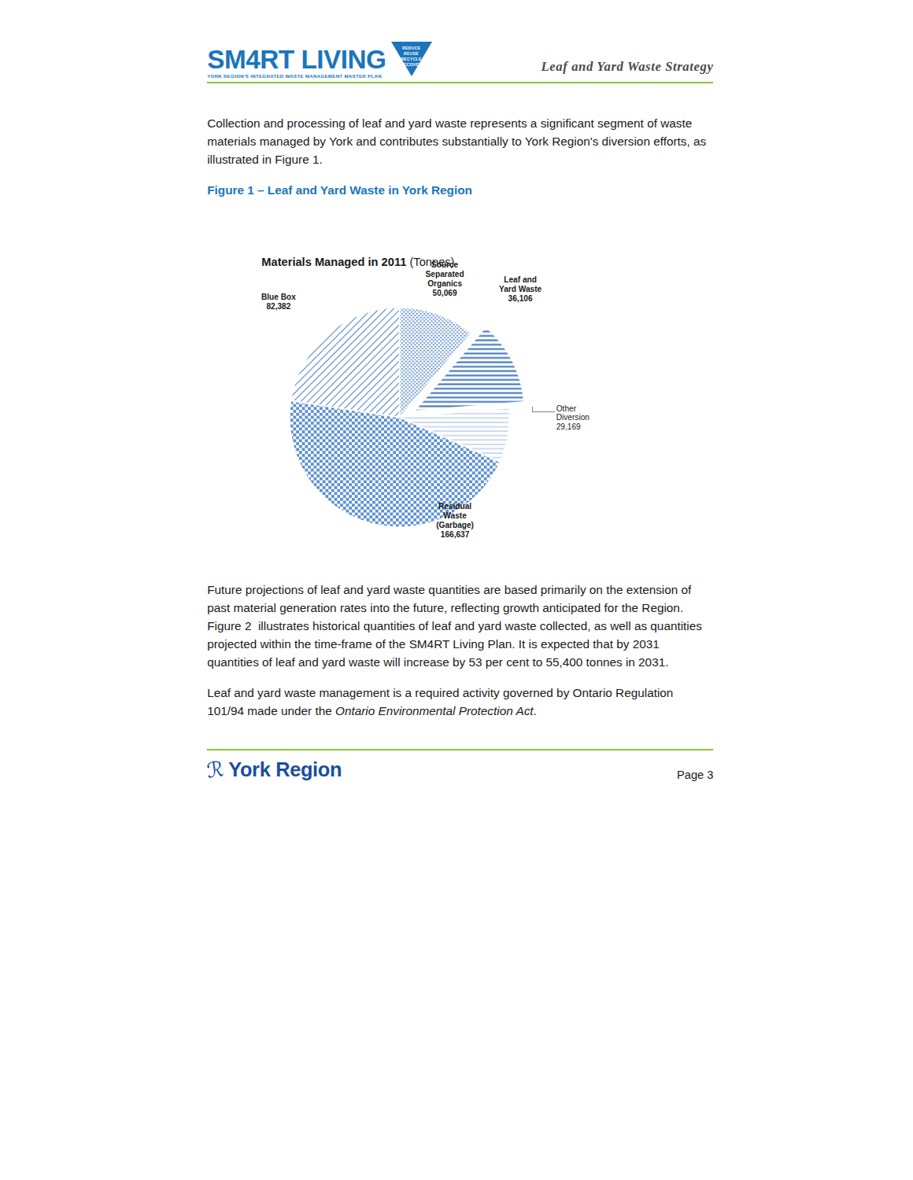SM4RT LIVING
YORK REGION'S INTEGRATED WASTE MANAGEMENT MASTER PLAN
REDUCE
REUSE
RECYCLE
RECOVER
Leaf and Yard Waste Strategy
Collection and processing of leaf and yard waste represents a significant segment of waste materials managed by York and contributes substantially to York Region's diversion efforts, as illustrated in Figure 1.
Figure 1 – Leaf and Yard Waste in York Region
Materials Managed in 2011 (Tonnes)
Pie: cx=185 cy=170 r=150. Total = 364,363 Residual 166,637 = 164.7deg Blue Box 82,382 = 81.4deg SSO 50,069 = 49.5deg LYW 36,106 = 35.7deg (exploded) Other 29,169 = 28.8deg Start at 12 o'clock (-90deg), going clockwise: SSO: -90 to -40.5 LYW: -40.5 to -4.8 (exploded outward) Other: -4.8 to 24.0 Residual: 24.0 to 188.7 Blue Box: 188.7 to 270
Source
Separated
Organics
50,069
Leaf and
Yard Waste
36,106
Blue Box
82,382
Other
Diversion
29,169
Residual
Waste
(Garbage)
166,637
Future projections of leaf and yard waste quantities are based primarily on the extension of past material generation rates into the future, reflecting growth anticipated for the Region. Figure 2 illustrates historical quantities of leaf and yard waste collected, as well as quantities projected within the time-frame of the SM4RT Living Plan. It is expected that by 2031 quantities of leaf and yard waste will increase by 53 per cent to 55,400 tonnes in 2031.
Leaf and yard waste management is a required activity governed by Ontario Regulation 101/94 made under the Ontario Environmental Protection Act.
ℛ
York Region
Page 3